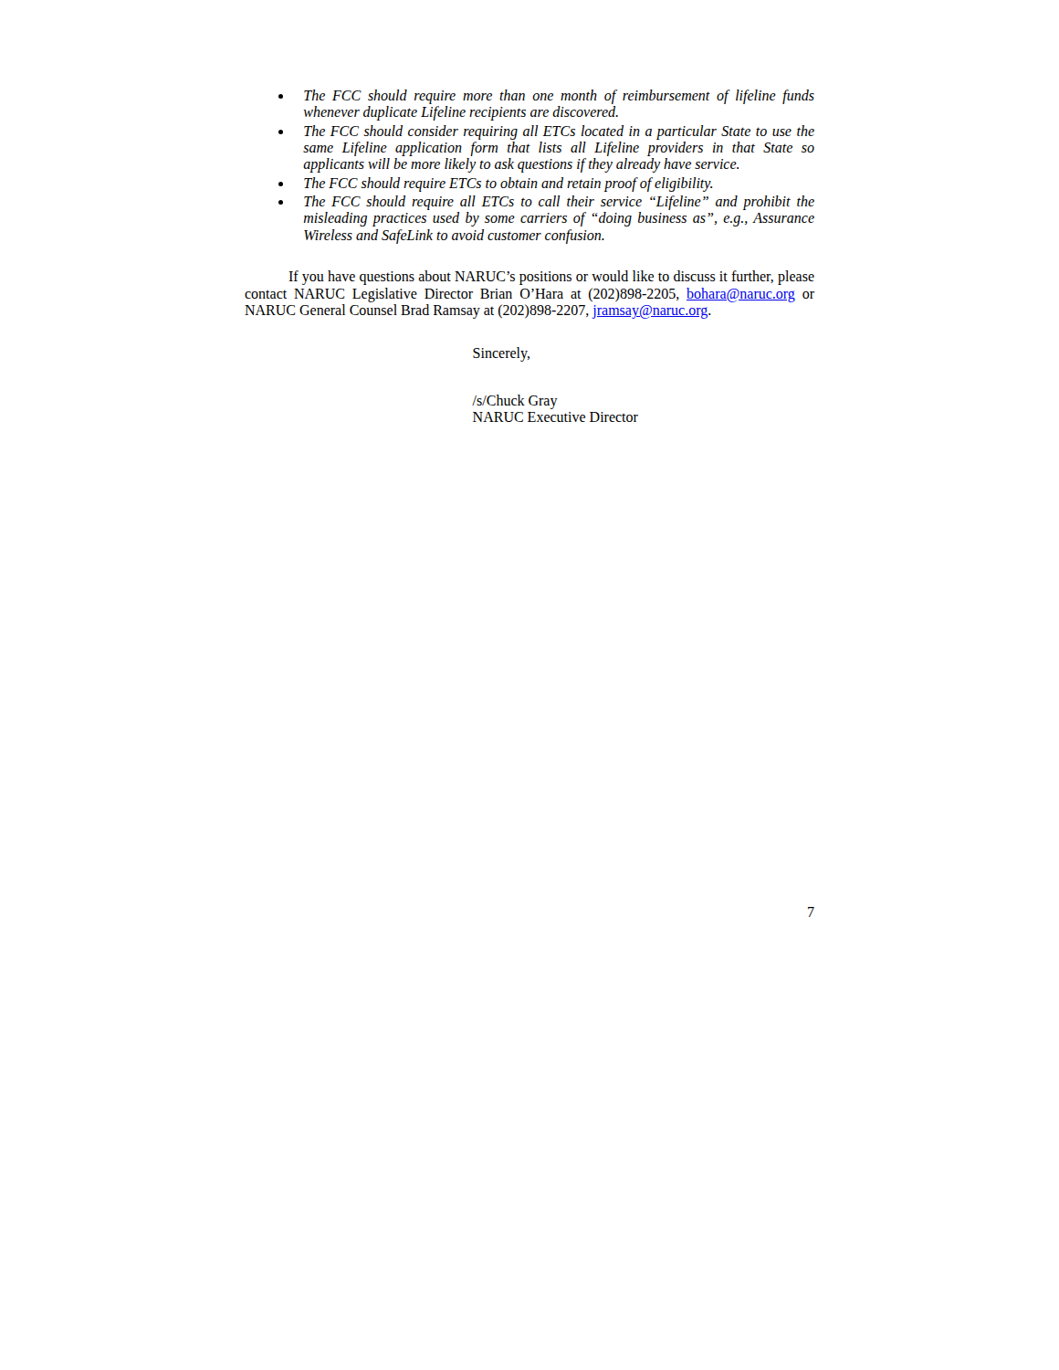The FCC should require more than one month of reimbursement of lifeline funds whenever duplicate Lifeline recipients are discovered.
The FCC should consider requiring all ETCs located in a particular State to use the same Lifeline application form that lists all Lifeline providers in that State so applicants will be more likely to ask questions if they already have service.
The FCC should require ETCs to obtain and retain proof of eligibility.
The FCC should require all ETCs to call their service “Lifeline” and prohibit the misleading practices used by some carriers of “doing business as”, e.g., Assurance Wireless and SafeLink to avoid customer confusion.
If you have questions about NARUC’s positions or would like to discuss it further, please contact NARUC Legislative Director Brian O’Hara at (202)898-2205, bohara@naruc.org or NARUC General Counsel Brad Ramsay at (202)898-2207, jramsay@naruc.org.
Sincerely,
/s/Chuck Gray
NARUC Executive Director
7